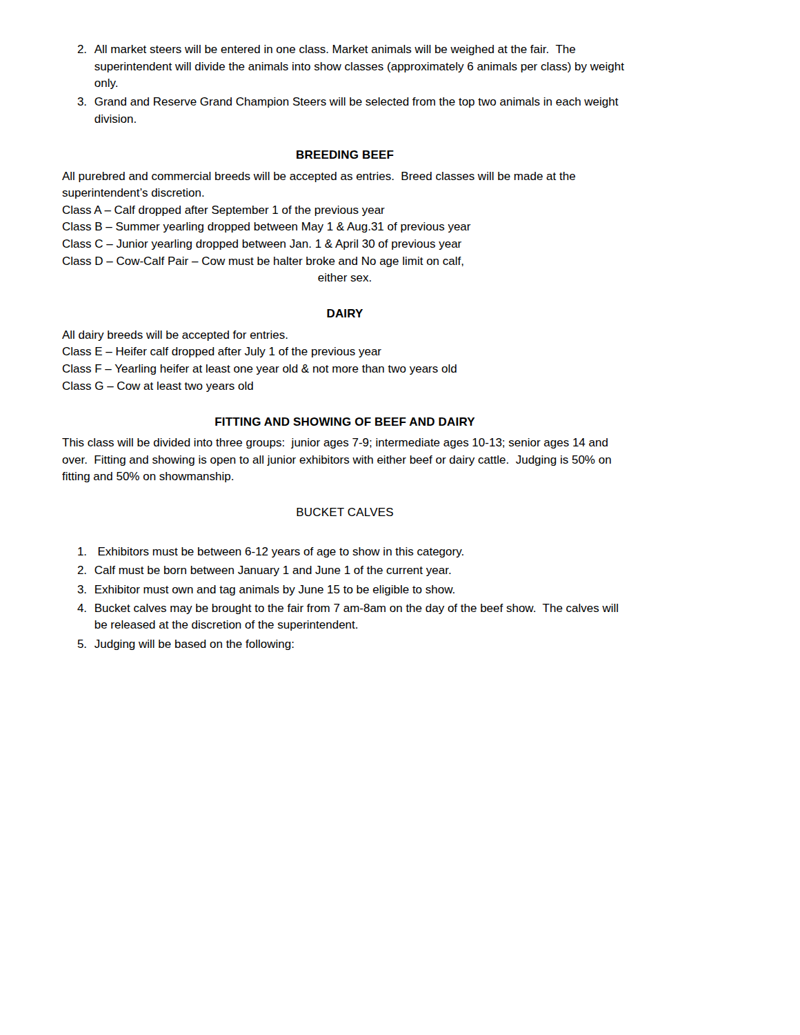All market steers will be entered in one class. Market animals will be weighed at the fair. The superintendent will divide the animals into show classes (approximately 6 animals per class) by weight only.
Grand and Reserve Grand Champion Steers will be selected from the top two animals in each weight division.
BREEDING BEEF
All purebred and commercial breeds will be accepted as entries. Breed classes will be made at the superintendent’s discretion.
Class A – Calf dropped after September 1 of the previous year
Class B – Summer yearling dropped between May 1 & Aug.31 of previous year
Class C – Junior yearling dropped between Jan. 1 & April 30 of previous year
Class D – Cow-Calf Pair – Cow must be halter broke and No age limit on calf,
either sex.
DAIRY
All dairy breeds will be accepted for entries.
Class E – Heifer calf dropped after July 1 of the previous year
Class F – Yearling heifer at least one year old & not more than two years old
Class G – Cow at least two years old
FITTING AND SHOWING OF BEEF AND DAIRY
This class will be divided into three groups: junior ages 7-9; intermediate ages 10-13; senior ages 14 and over. Fitting and showing is open to all junior exhibitors with either beef or dairy cattle. Judging is 50% on fitting and 50% on showmanship.
BUCKET CALVES
Exhibitors must be between 6-12 years of age to show in this category.
Calf must be born between January 1 and June 1 of the current year.
Exhibitor must own and tag animals by June 15 to be eligible to show.
Bucket calves may be brought to the fair from 7 am-8am on the day of the beef show. The calves will be released at the discretion of the superintendent.
Judging will be based on the following: